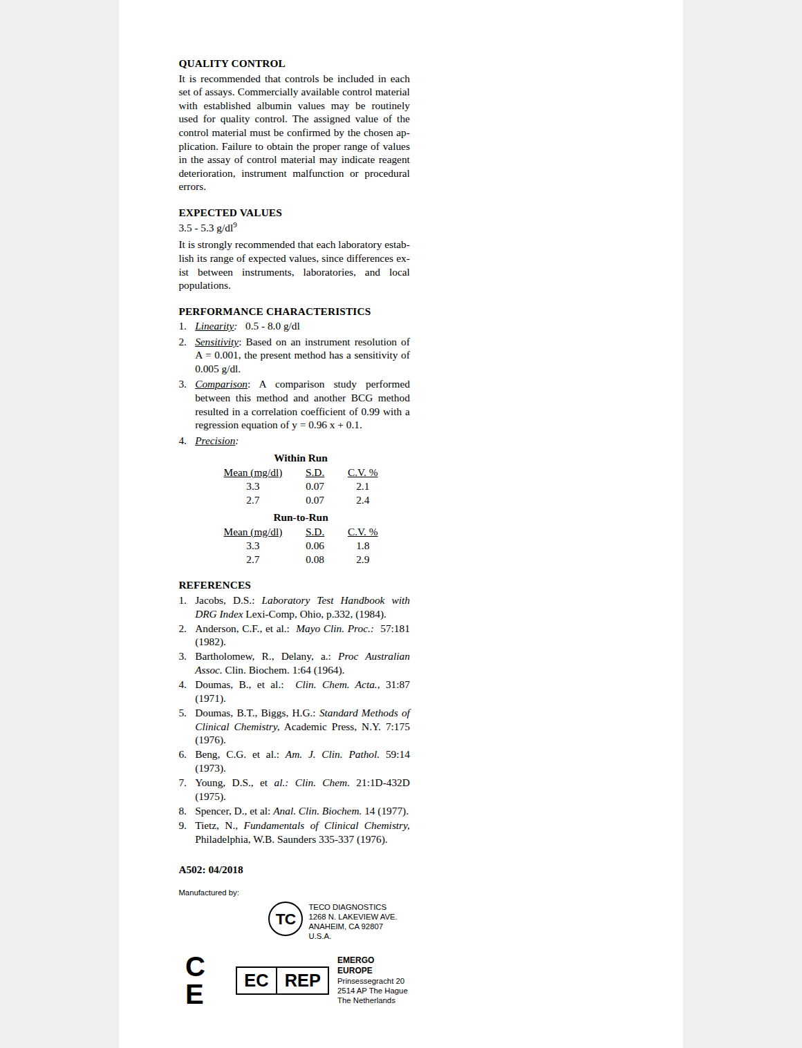QUALITY CONTROL
It is recommended that controls be included in each set of assays. Commercially available control material with established albumin values may be routinely used for quality control. The assigned value of the control material must be confirmed by the chosen application. Failure to obtain the proper range of values in the assay of control material may indicate reagent deterioration, instrument malfunction or procedural errors.
EXPECTED VALUES
3.5 - 5.3 g/dl9
It is strongly recommended that each laboratory establish its range of expected values, since differences exist between instruments, laboratories, and local populations.
PERFORMANCE CHARACTERISTICS
Linearity: 0.5 - 8.0 g/dl
Sensitivity: Based on an instrument resolution of A = 0.001, the present method has a sensitivity of 0.005 g/dl.
Comparison: A comparison study performed between this method and another BCG method resulted in a correlation coefficient of 0.99 with a regression equation of y = 0.96 x + 0.1.
Precision:
Within Run
| Mean (mg/dl) | S.D. | C.V. % |
| --- | --- | --- |
| 3.3 | 0.07 | 2.1 |
| 2.7 | 0.07 | 2.4 |
Run-to-Run
| Mean (mg/dl) | S.D. | C.V. % |
| --- | --- | --- |
| 3.3 | 0.06 | 1.8 |
| 2.7 | 0.08 | 2.9 |
REFERENCES
Jacobs, D.S.: Laboratory Test Handbook with DRG Index Lexi-Comp, Ohio, p.332, (1984).
Anderson, C.F., et al.: Mayo Clin. Proc.: 57:181 (1982).
Bartholomew, R., Delany, a.: Proc Australian Assoc. Clin. Biochem. 1:64 (1964).
Doumas, B., et al.: Clin. Chem. Acta., 31:87 (1971).
Doumas, B.T., Biggs, H.G.: Standard Methods of Clinical Chemistry, Academic Press, N.Y. 7:175 (1976).
Beng, C.G. et al.: Am. J. Clin. Pathol. 59:14 (1973).
Young, D.S., et al.: Clin. Chem. 21:1D-432D (1975).
Spencer, D., et al: Anal. Clin. Biochem. 14 (1977).
Tietz, N., Fundamentals of Clinical Chemistry, Philadelphia, W.B. Saunders 335-337 (1976).
A502: 04/2018
Manufactured by:
TC
TECO DIAGNOSTICS
1268 N. LAKEVIEW AVE.
ANAHEIM, CA 92807
U.S.A.
C E
EC REP
EMERGO EUROPE
Prinsessegracht 20
2514 AP The Hague
The Netherlands